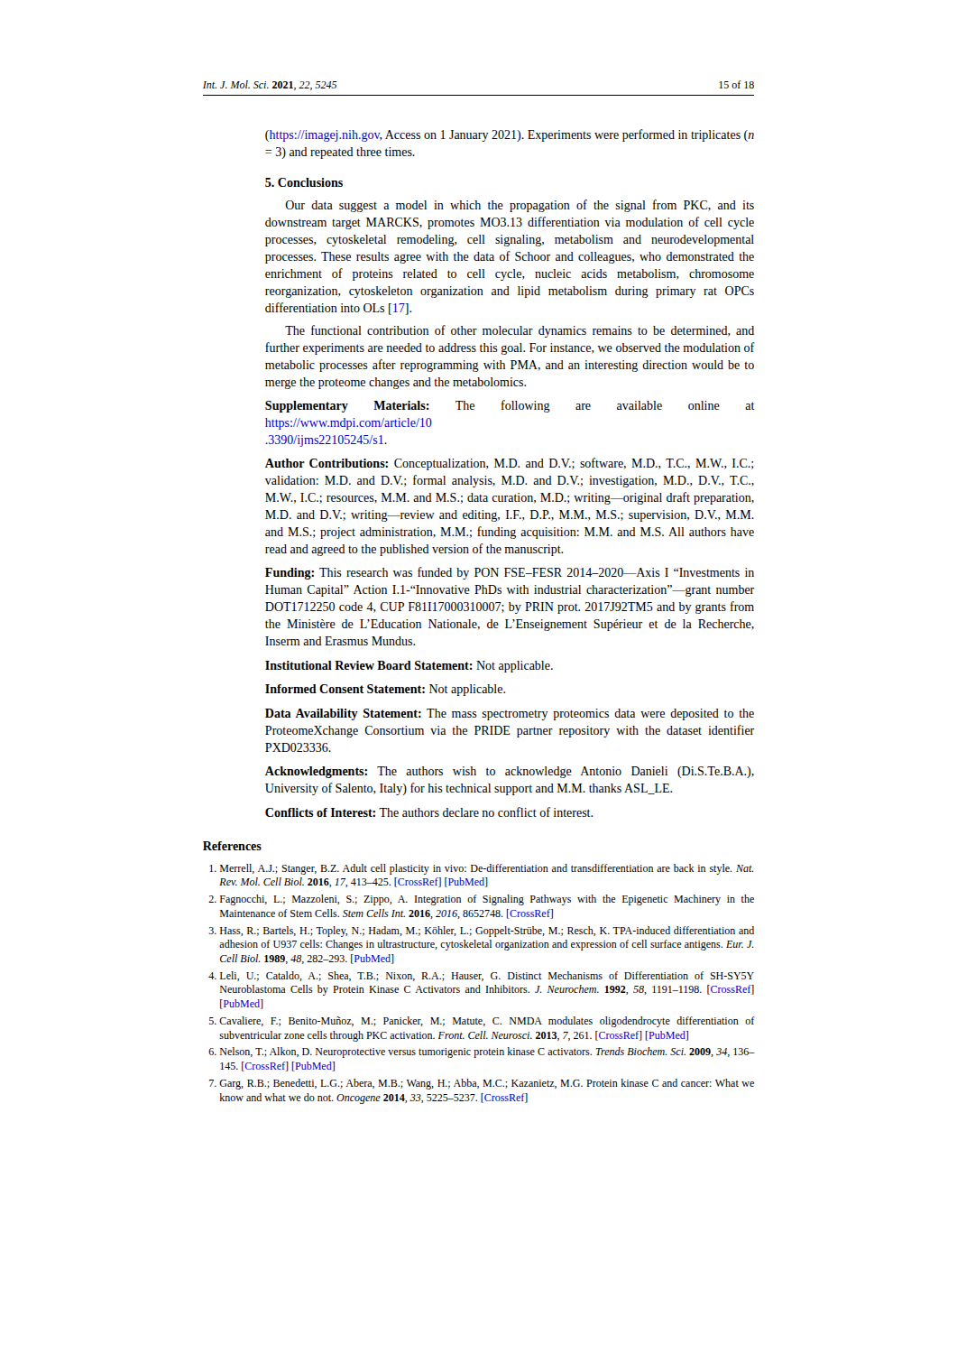Int. J. Mol. Sci. 2021, 22, 5245
15 of 18
(https://imagej.nih.gov, Access on 1 January 2021). Experiments were performed in triplicates (n = 3) and repeated three times.
5. Conclusions
Our data suggest a model in which the propagation of the signal from PKC, and its downstream target MARCKS, promotes MO3.13 differentiation via modulation of cell cycle processes, cytoskeletal remodeling, cell signaling, metabolism and neurodevelopmental processes. These results agree with the data of Schoor and colleagues, who demonstrated the enrichment of proteins related to cell cycle, nucleic acids metabolism, chromosome reorganization, cytoskeleton organization and lipid metabolism during primary rat OPCs differentiation into OLs [17].
The functional contribution of other molecular dynamics remains to be determined, and further experiments are needed to address this goal. For instance, we observed the modulation of metabolic processes after reprogramming with PMA, and an interesting direction would be to merge the proteome changes and the metabolomics.
Supplementary Materials: The following are available online at https://www.mdpi.com/article/10
.3390/ijms22105245/s1.
Author Contributions: Conceptualization, M.D. and D.V.; software, M.D., T.C., M.W., I.C.; validation: M.D. and D.V.; formal analysis, M.D. and D.V.; investigation, M.D., D.V., T.C., M.W., I.C.; resources, M.M. and M.S.; data curation, M.D.; writing—original draft preparation, M.D. and D.V.; writing—review and editing, I.F., D.P., M.M., M.S.; supervision, D.V., M.M. and M.S.; project administration, M.M.; funding acquisition: M.M. and M.S. All authors have read and agreed to the published version of the manuscript.
Funding: This research was funded by PON FSE–FESR 2014–2020—Axis I “Investments in Human Capital” Action I.1-“Innovative PhDs with industrial characterization”—grant number DOT1712250 code 4, CUP F81I17000310007; by PRIN prot. 2017J92TM5 and by grants from the Ministère de L’Education Nationale, de L’Enseignement Supérieur et de la Recherche, Inserm and Erasmus Mundus.
Institutional Review Board Statement: Not applicable.
Informed Consent Statement: Not applicable.
Data Availability Statement: The mass spectrometry proteomics data were deposited to the ProteomeXchange Consortium via the PRIDE partner repository with the dataset identifier PXD023336.
Acknowledgments: The authors wish to acknowledge Antonio Danieli (Di.S.Te.B.A.), University of Salento, Italy) for his technical support and M.M. thanks ASL_LE.
Conflicts of Interest: The authors declare no conflict of interest.
References
Merrell, A.J.; Stanger, B.Z. Adult cell plasticity in vivo: De-differentiation and transdifferentiation are back in style. Nat. Rev. Mol. Cell Biol. 2016, 17, 413–425. [CrossRef] [PubMed]
Fagnocchi, L.; Mazzoleni, S.; Zippo, A. Integration of Signaling Pathways with the Epigenetic Machinery in the Maintenance of Stem Cells. Stem Cells Int. 2016, 2016, 8652748. [CrossRef]
Hass, R.; Bartels, H.; Topley, N.; Hadam, M.; Köhler, L.; Goppelt-Strübe, M.; Resch, K. TPA-induced differentiation and adhesion of U937 cells: Changes in ultrastructure, cytoskeletal organization and expression of cell surface antigens. Eur. J. Cell Biol. 1989, 48, 282–293. [PubMed]
Leli, U.; Cataldo, A.; Shea, T.B.; Nixon, R.A.; Hauser, G. Distinct Mechanisms of Differentiation of SH-SY5Y Neuroblastoma Cells by Protein Kinase C Activators and Inhibitors. J. Neurochem. 1992, 58, 1191–1198. [CrossRef] [PubMed]
Cavaliere, F.; Benito-Muñoz, M.; Panicker, M.; Matute, C. NMDA modulates oligodendrocyte differentiation of subventricular zone cells through PKC activation. Front. Cell. Neurosci. 2013, 7, 261. [CrossRef] [PubMed]
Nelson, T.; Alkon, D. Neuroprotective versus tumorigenic protein kinase C activators. Trends Biochem. Sci. 2009, 34, 136–145. [CrossRef] [PubMed]
Garg, R.B.; Benedetti, L.G.; Abera, M.B.; Wang, H.; Abba, M.C.; Kazanietz, M.G. Protein kinase C and cancer: What we know and what we do not. Oncogene 2014, 33, 5225–5237. [CrossRef]